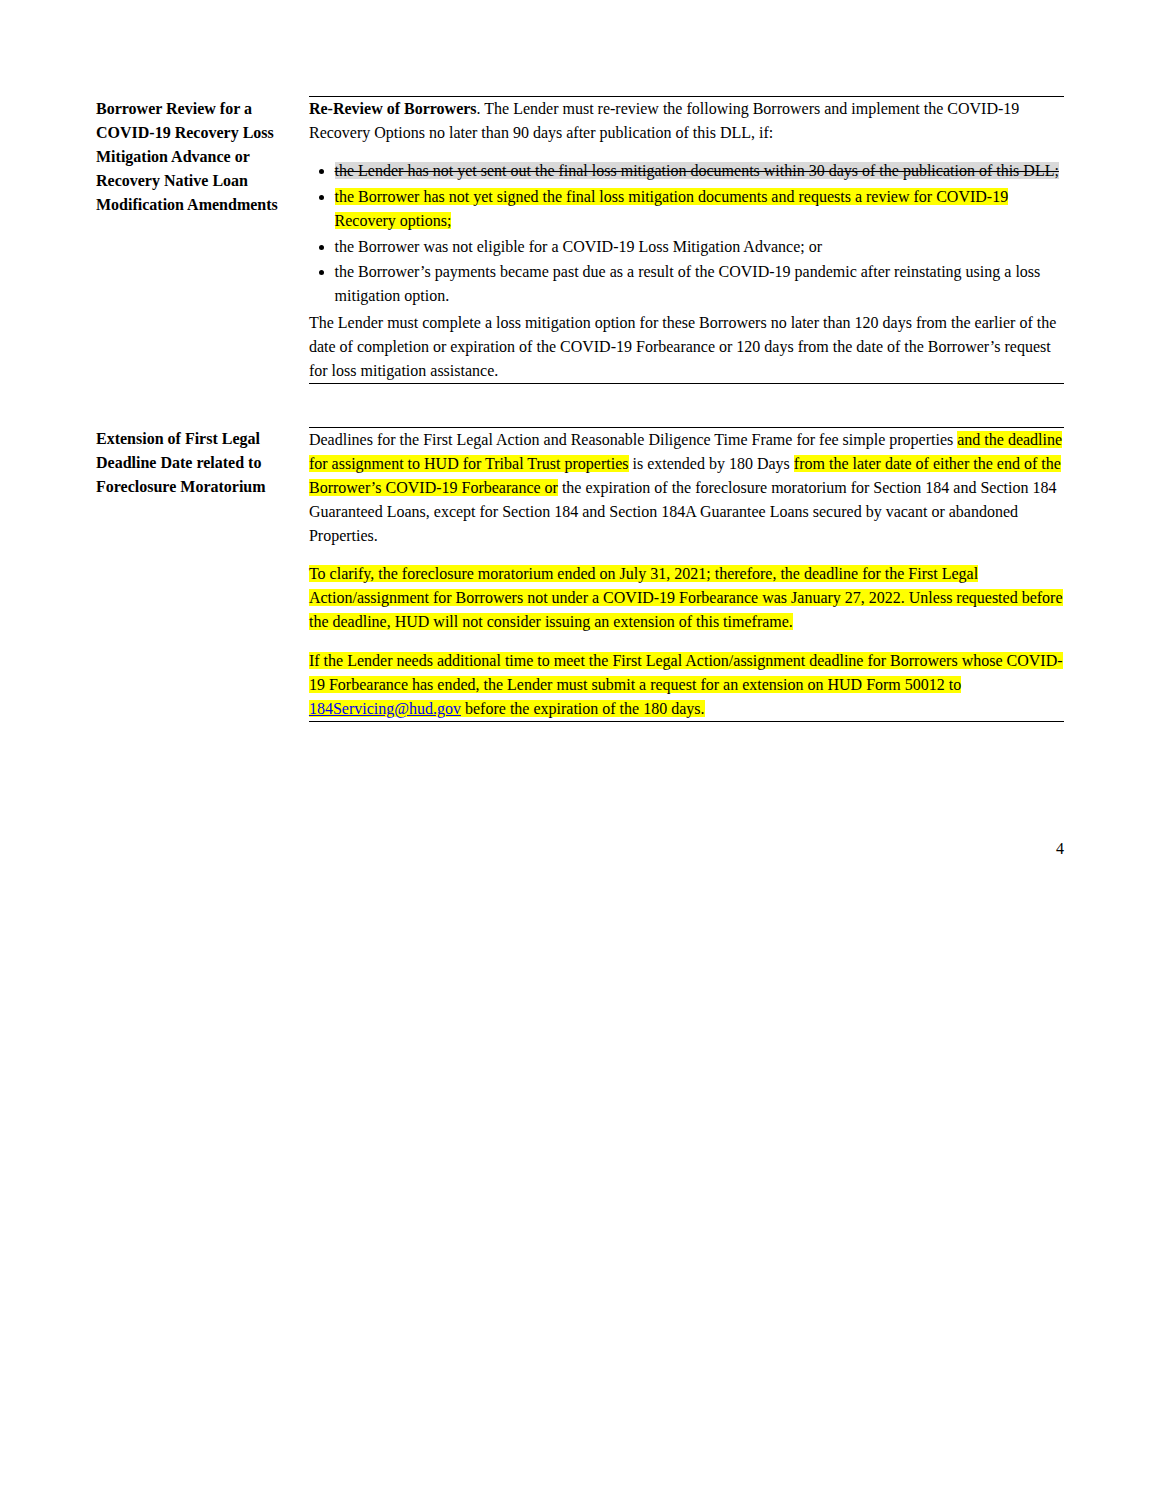| Borrower Review for a COVID-19 Recovery Loss Mitigation Advance or Recovery Native Loan Modification Amendments | Re-Review of Borrowers . The Lender must re-review the following Borrowers and implement the COVID-19 Recovery Options no later than 90 days after publication of this DLL, if: the Lender has not yet sent out the final loss mitigation documents within 30 days of the publication of this DLL; the Borrower has not yet signed the final loss mitigation documents and requests a review for COVID-19 Recovery options; the Borrower was not eligible for a COVID-19 Loss Mitigation Advance; or the Borrower’s payments became past due as a result of the COVID-19 pandemic after reinstating using a loss mitigation option. The Lender must complete a loss mitigation option for these Borrowers no later than 120 days from the earlier of the date of completion or expiration of the COVID-19 Forbearance or 120 days from the date of the Borrower’s request for loss mitigation assistance. |
| Extension of First Legal Deadline Date related to Foreclosure Moratorium | Deadlines for the First Legal Action and Reasonable Diligence Time Frame for fee simple properties and the deadline for assignment to HUD for Tribal Trust properties is extended by 180 Days from the later date of either the end of the Borrower’s COVID-19 Forbearance or the expiration of the foreclosure moratorium for Section 184 and Section 184 Guaranteed Loans, except for Section 184 and Section 184A Guarantee Loans secured by vacant or abandoned Properties. To clarify, the foreclosure moratorium ended on July 31, 2021; therefore, the deadline for the First Legal Action/assignment for Borrowers not under a COVID-19 Forbearance was January 27, 2022. Unless requested before the deadline, HUD will not consider issuing an extension of this timeframe. If the Lender needs additional time to meet the First Legal Action/assignment deadline for Borrowers whose COVID-19 Forbearance has ended, the Lender must submit a request for an extension on HUD Form 50012 to 184Servicing@hud.gov before the expiration of the 180 days. |
4